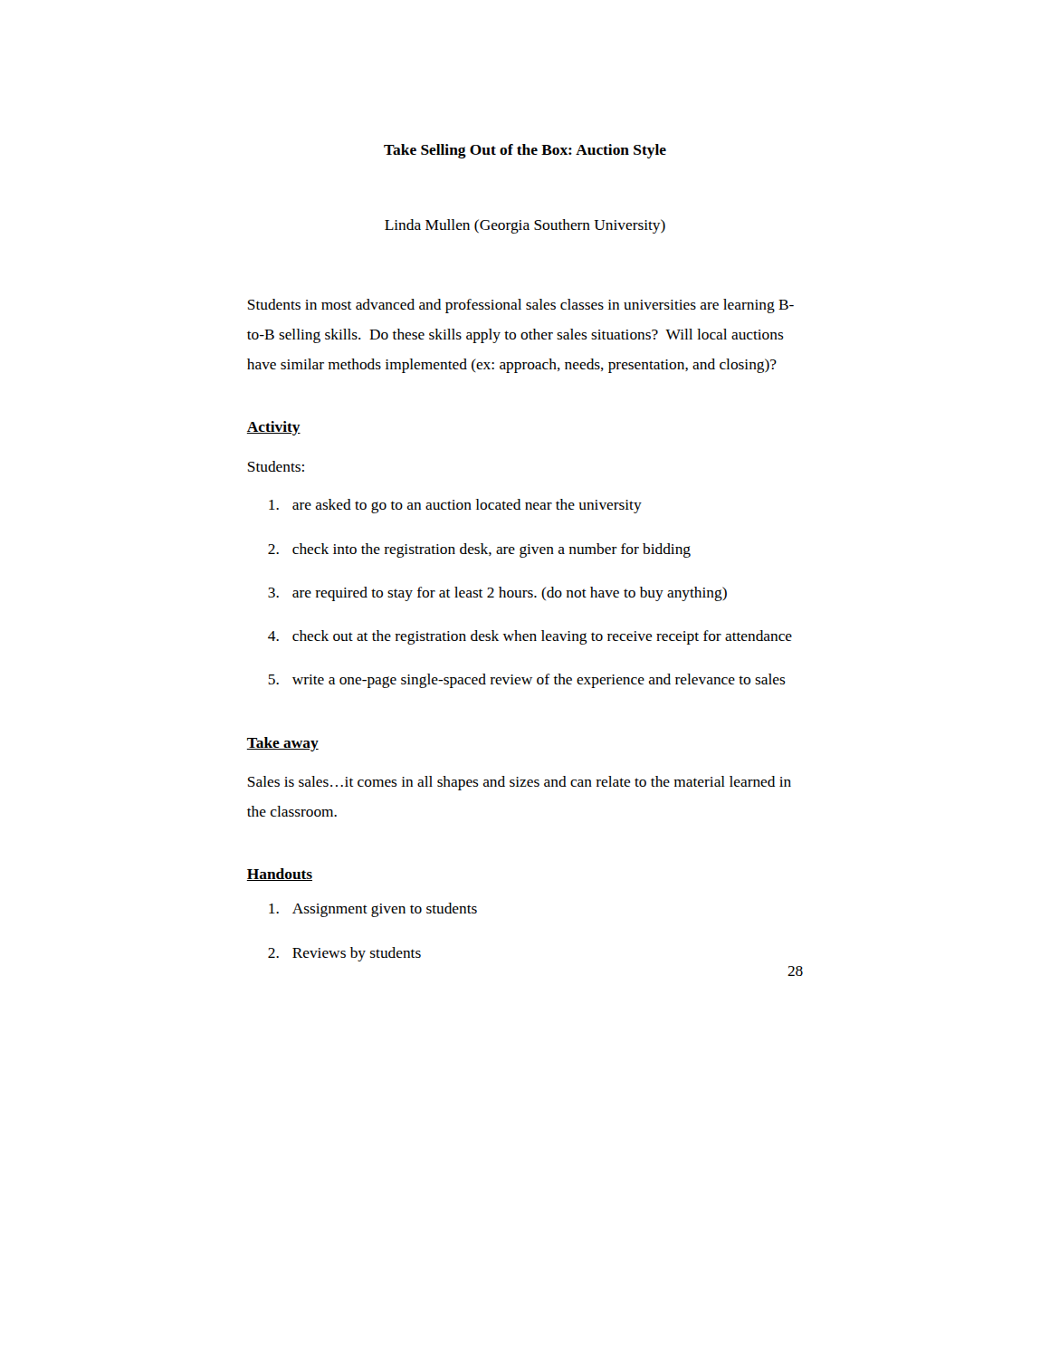Take Selling Out of the Box: Auction Style
Linda Mullen (Georgia Southern University)
Students in most advanced and professional sales classes in universities are learning B-to-B selling skills. Do these skills apply to other sales situations? Will local auctions have similar methods implemented (ex: approach, needs, presentation, and closing)?
Activity
Students:
are asked to go to an auction located near the university
check into the registration desk, are given a number for bidding
are required to stay for at least 2 hours. (do not have to buy anything)
check out at the registration desk when leaving to receive receipt for attendance
write a one-page single-spaced review of the experience and relevance to sales
Take away
Sales is sales…it comes in all shapes and sizes and can relate to the material learned in the classroom.
Handouts
Assignment given to students
Reviews by students
28